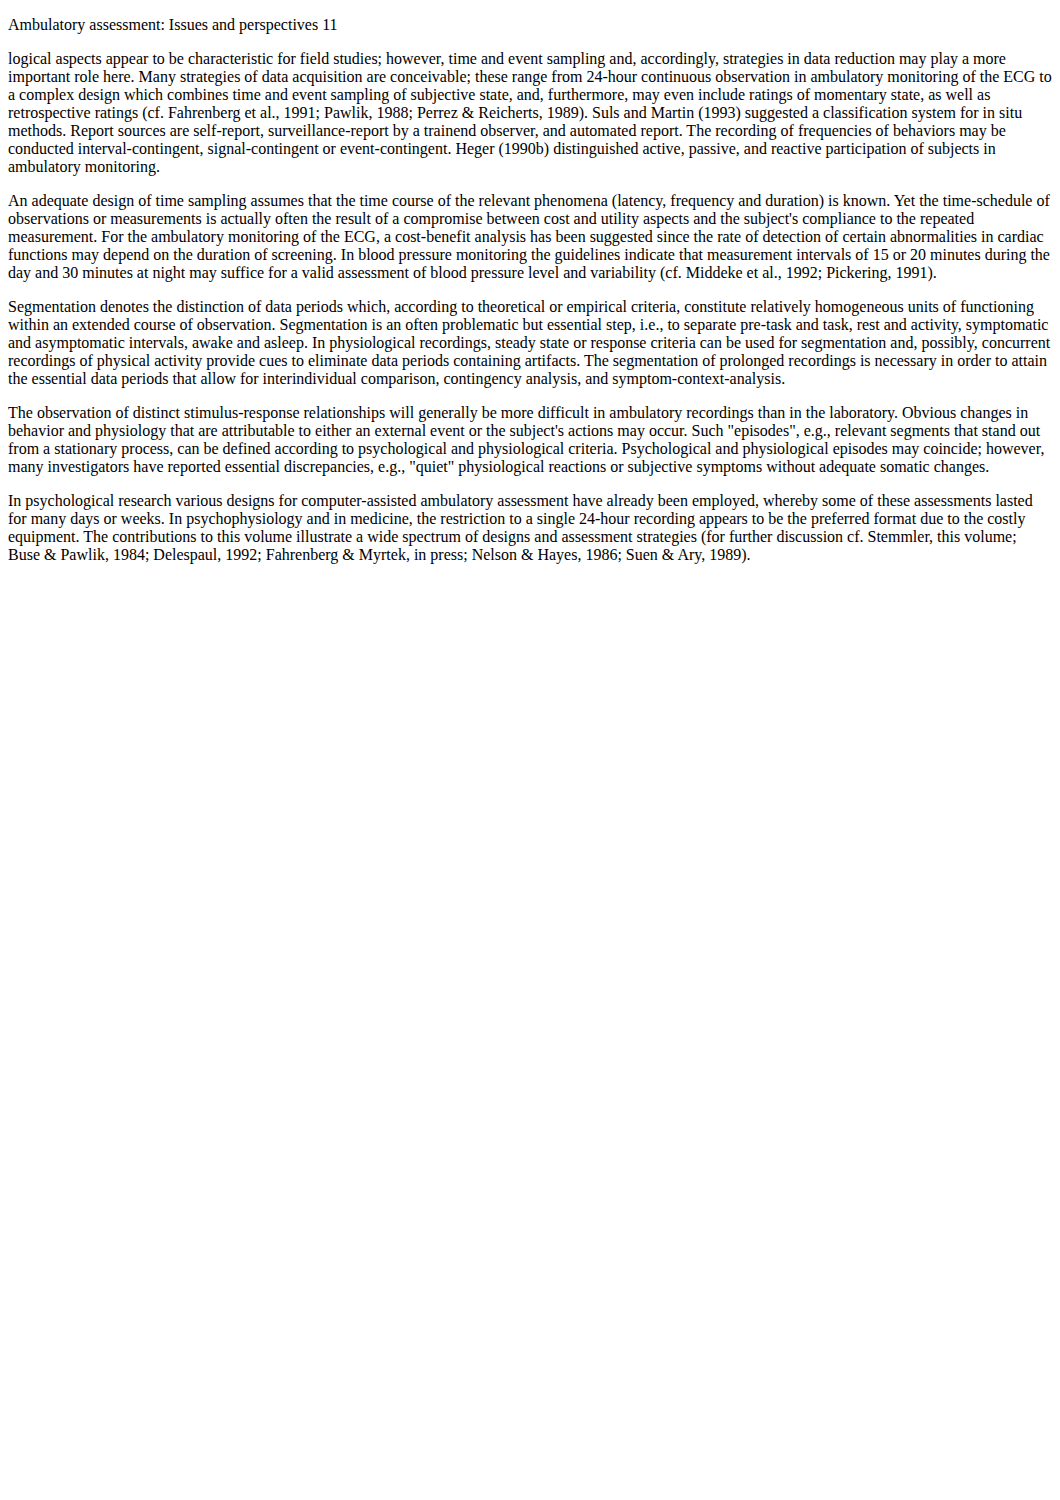Ambulatory assessment: Issues and perspectives 11
logical aspects appear to be characteristic for field studies; however, time and event sampling and, accordingly, strategies in data reduction may play a more important role here. Many strategies of data acquisition are conceivable; these range from 24-hour continuous observation in ambulatory monitoring of the ECG to a complex design which combines time and event sampling of subjective state, and, furthermore, may even include ratings of momentary state, as well as retrospective ratings (cf. Fahrenberg et al., 1991; Pawlik, 1988; Perrez & Reicherts, 1989). Suls and Martin (1993) suggested a classification system for in situ methods. Report sources are self-report, surveillance-report by a trainend observer, and automated report. The recording of frequencies of behaviors may be conducted interval-contingent, signal-contingent or event-contingent. Heger (1990b) distinguished active, passive, and reactive participation of subjects in ambulatory monitoring.
An adequate design of time sampling assumes that the time course of the relevant phenomena (latency, frequency and duration) is known. Yet the time-schedule of observations or measurements is actually often the result of a compromise between cost and utility aspects and the subject's compliance to the repeated measurement. For the ambulatory monitoring of the ECG, a cost-benefit analysis has been suggested since the rate of detection of certain abnormalities in cardiac functions may depend on the duration of screening. In blood pressure monitoring the guidelines indicate that measurement intervals of 15 or 20 minutes during the day and 30 minutes at night may suffice for a valid assessment of blood pressure level and variability (cf. Middeke et al., 1992; Pickering, 1991).
Segmentation denotes the distinction of data periods which, according to theoretical or empirical criteria, constitute relatively homogeneous units of functioning within an extended course of observation. Segmentation is an often problematic but essential step, i.e., to separate pre-task and task, rest and activity, symptomatic and asymptomatic intervals, awake and asleep. In physiological recordings, steady state or response criteria can be used for segmentation and, possibly, concurrent recordings of physical activity provide cues to eliminate data periods containing artifacts. The segmentation of prolonged recordings is necessary in order to attain the essential data periods that allow for interindividual comparison, contingency analysis, and symptom-context-analysis.
The observation of distinct stimulus-response relationships will generally be more difficult in ambulatory recordings than in the laboratory. Obvious changes in behavior and physiology that are attributable to either an external event or the subject's actions may occur. Such "episodes", e.g., relevant segments that stand out from a stationary process, can be defined according to psychological and physiological criteria. Psychological and physiological episodes may coincide; however, many investigators have reported essential discrepancies, e.g., "quiet" physiological reactions or subjective symptoms without adequate somatic changes.
In psychological research various designs for computer-assisted ambulatory assessment have already been employed, whereby some of these assessments lasted for many days or weeks. In psychophysiology and in medicine, the restriction to a single 24-hour recording appears to be the preferred format due to the costly equipment. The contributions to this volume illustrate a wide spectrum of designs and assessment strategies (for further discussion cf. Stemmler, this volume; Buse & Pawlik, 1984; Delespaul, 1992; Fahrenberg & Myrtek, in press; Nelson & Hayes, 1986; Suen & Ary, 1989).